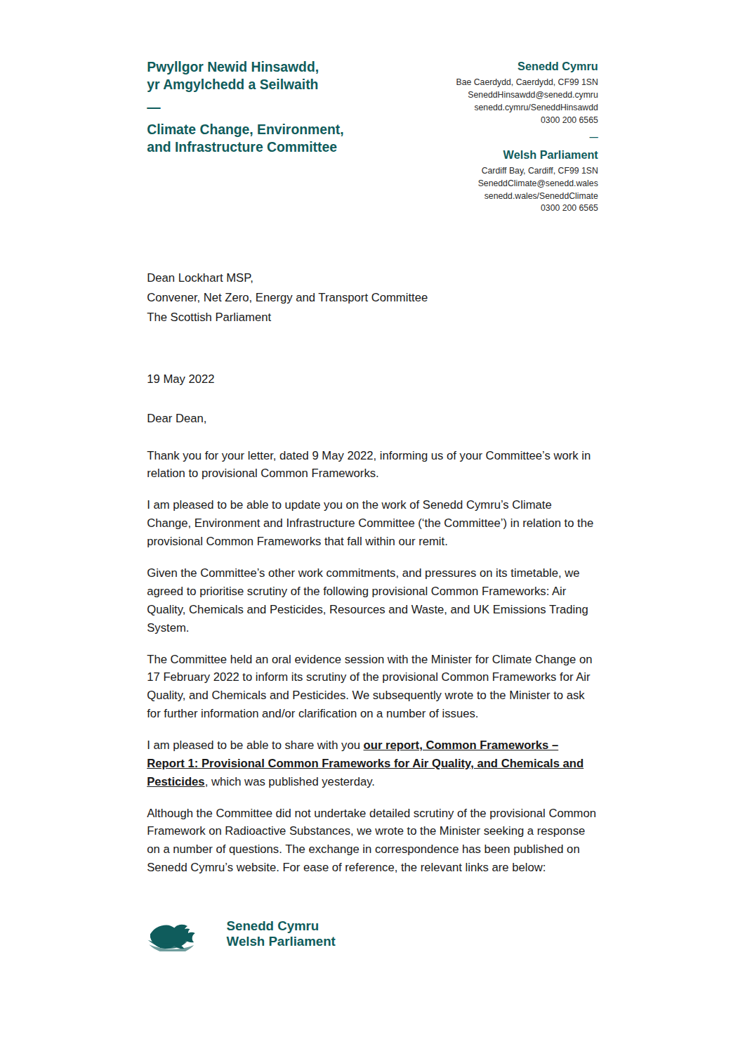Pwyllgor Newid Hinsawdd,
yr Amgylchedd a Seilwaith
—
Climate Change, Environment,
and Infrastructure Committee
Senedd Cymru Bae Caerdydd, Caerdydd, CF99 1SN
SeneddHinsawdd@senedd.cymru
senedd.cymru/SeneddHinsawdd
0300 200 6565 — Welsh Parliament Cardiff Bay, Cardiff, CF99 1SN
SeneddClimate@senedd.wales
senedd.wales/SeneddClimate
0300 200 6565
Dean Lockhart MSP,
Convener, Net Zero, Energy and Transport Committee
The Scottish Parliament
19 May 2022
Dear Dean,
Thank you for your letter, dated 9 May 2022, informing us of your Committee’s work in relation to provisional Common Frameworks.
I am pleased to be able to update you on the work of Senedd Cymru’s Climate Change, Environment and Infrastructure Committee (‘the Committee’) in relation to the provisional Common Frameworks that fall within our remit.
Given the Committee’s other work commitments, and pressures on its timetable, we agreed to prioritise scrutiny of the following provisional Common Frameworks: Air Quality, Chemicals and Pesticides, Resources and Waste, and UK Emissions Trading System.
The Committee held an oral evidence session with the Minister for Climate Change on 17 February 2022 to inform its scrutiny of the provisional Common Frameworks for Air Quality, and Chemicals and Pesticides. We subsequently wrote to the Minister to ask for further information and/or clarification on a number of issues.
I am pleased to be able to share with you our report, Common Frameworks – Report 1: Provisional Common Frameworks for Air Quality, and Chemicals and Pesticides, which was published yesterday.
Although the Committee did not undertake detailed scrutiny of the provisional Common Framework on Radioactive Substances, we wrote to the Minister seeking a response on a number of questions. The exchange in correspondence has been published on Senedd Cymru’s website. For ease of reference, the relevant links are below:
Senedd Cymru
Welsh Parliament